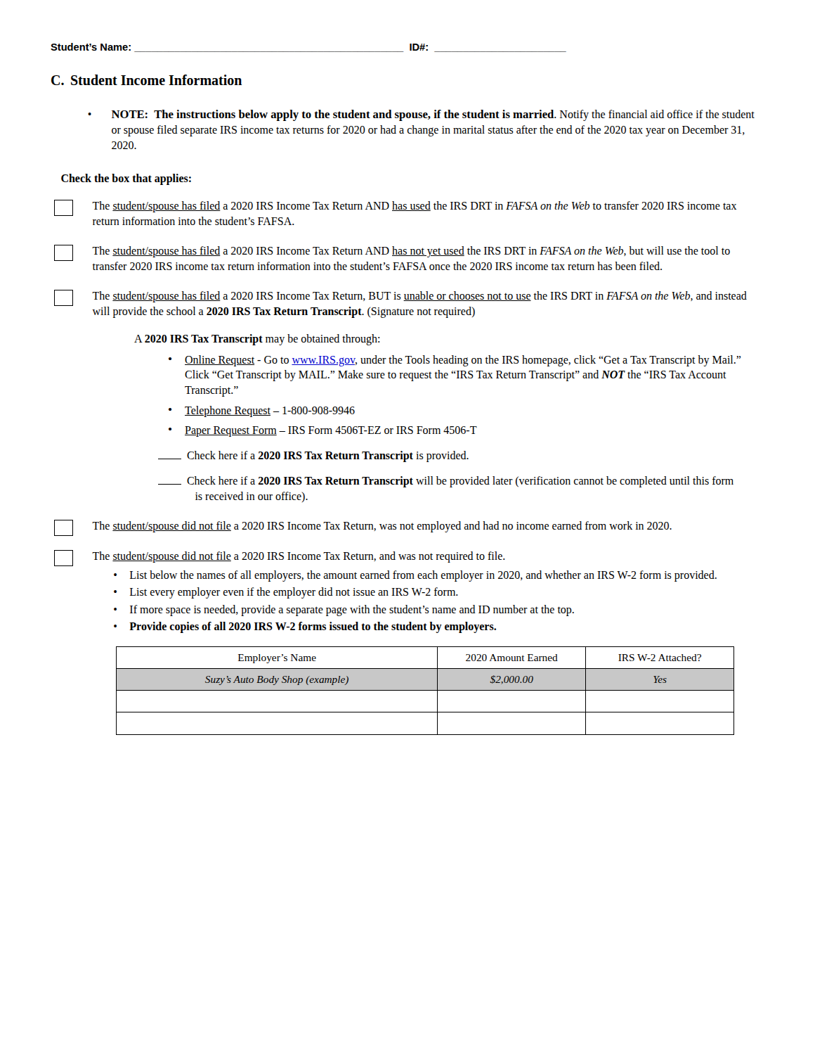Student’s Name: _______________________________________________ ID#: _______________________
C. Student Income Information
•
NOTE: The instructions below apply to the student and spouse, if the student is married. Notify the financial aid office if the student or spouse filed separate IRS income tax returns for 2020 or had a change in marital status after the end of the 2020 tax year on December 31, 2020.
Check the box that applies:
The student/spouse has filed a 2020 IRS Income Tax Return AND has used the IRS DRT in FAFSA on the Web to transfer 2020 IRS income tax return information into the student’s FAFSA.
The student/spouse has filed a 2020 IRS Income Tax Return AND has not yet used the IRS DRT in FAFSA on the Web, but will use the tool to transfer 2020 IRS income tax return information into the student’s FAFSA once the 2020 IRS income tax return has been filed.
The student/spouse has filed a 2020 IRS Income Tax Return, BUT is unable or chooses not to use the IRS DRT in FAFSA on the Web, and instead will provide the school a 2020 IRS Tax Return Transcript. (Signature not required)
A 2020 IRS Tax Transcript may be obtained through:
Online Request - Go to www.IRS.gov, under the Tools heading on the IRS homepage, click “Get a Tax Transcript by Mail.” Click “Get Transcript by MAIL.” Make sure to request the “IRS Tax Return Transcript” and NOT the “IRS Tax Account Transcript.”
Telephone Request – 1-800-908-9946
Paper Request Form – IRS Form 4506T-EZ or IRS Form 4506-T
Check here if a 2020 IRS Tax Return Transcript is provided.
Check here if a 2020 IRS Tax Return Transcript will be provided later (verification cannot be completed until this form is received in our office).
The student/spouse did not file a 2020 IRS Income Tax Return, was not employed and had no income earned from work in 2020.
The student/spouse did not file a 2020 IRS Income Tax Return, and was not required to file.
List below the names of all employers, the amount earned from each employer in 2020, and whether an IRS W-2 form is provided.
List every employer even if the employer did not issue an IRS W-2 form.
If more space is needed, provide a separate page with the student’s name and ID number at the top.
Provide copies of all 2020 IRS W-2 forms issued to the student by employers.
| Employer’s Name | 2020 Amount Earned | IRS W-2 Attached? |
| --- | --- | --- |
| Suzy’s Auto Body Shop (example) | $2,000.00 | Yes |